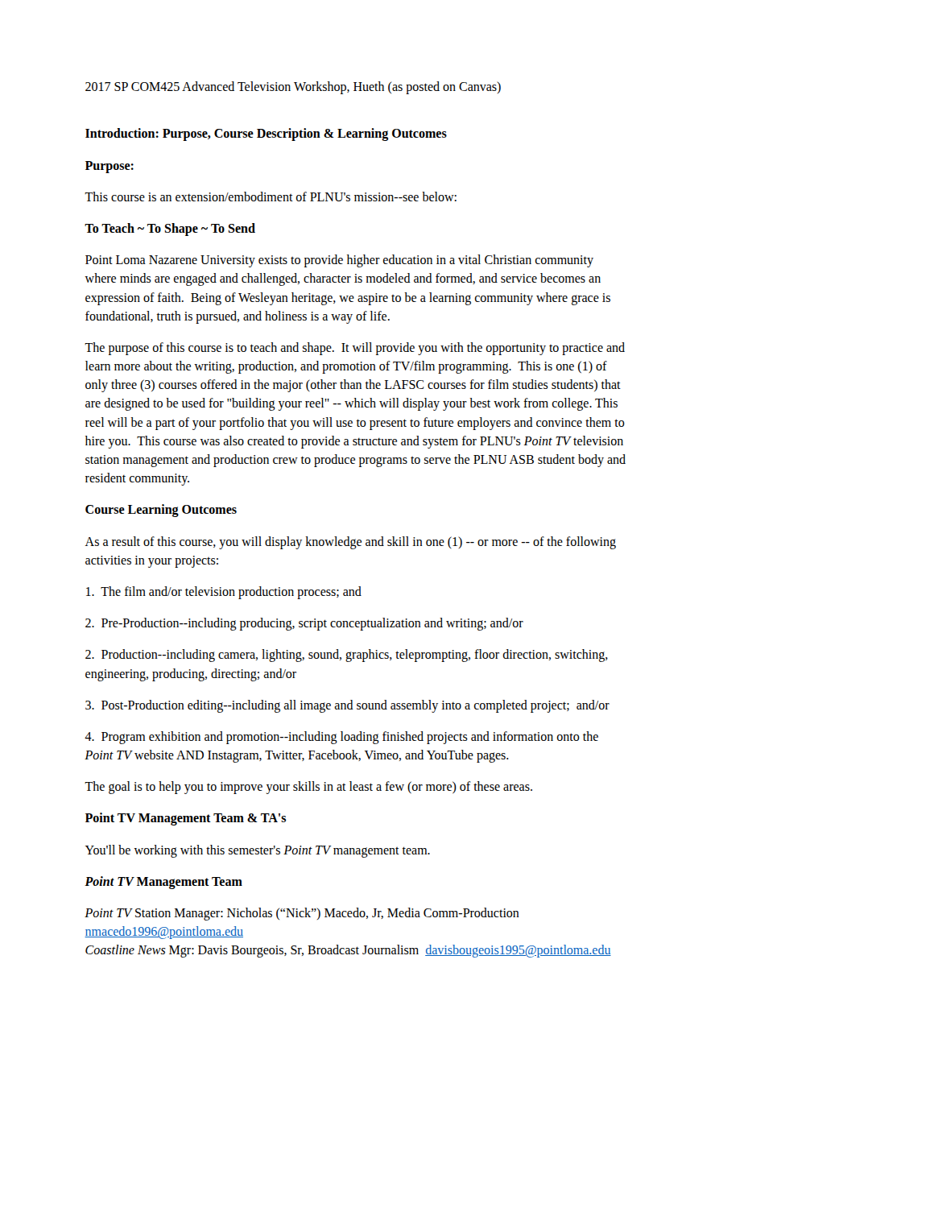2017 SP COM425 Advanced Television Workshop, Hueth (as posted on Canvas)
Introduction: Purpose, Course Description & Learning Outcomes
Purpose:
This course is an extension/embodiment of PLNU's mission--see below:
To Teach ~ To Shape ~ To Send
Point Loma Nazarene University exists to provide higher education in a vital Christian community where minds are engaged and challenged, character is modeled and formed, and service becomes an expression of faith. Being of Wesleyan heritage, we aspire to be a learning community where grace is foundational, truth is pursued, and holiness is a way of life.
The purpose of this course is to teach and shape. It will provide you with the opportunity to practice and learn more about the writing, production, and promotion of TV/film programming. This is one (1) of only three (3) courses offered in the major (other than the LAFSC courses for film studies students) that are designed to be used for "building your reel" -- which will display your best work from college. This reel will be a part of your portfolio that you will use to present to future employers and convince them to hire you. This course was also created to provide a structure and system for PLNU's Point TV television station management and production crew to produce programs to serve the PLNU ASB student body and resident community.
Course Learning Outcomes
As a result of this course, you will display knowledge and skill in one (1) -- or more -- of the following activities in your projects:
1. The film and/or television production process; and
2. Pre-Production--including producing, script conceptualization and writing; and/or
2. Production--including camera, lighting, sound, graphics, teleprompting, floor direction, switching, engineering, producing, directing; and/or
3. Post-Production editing--including all image and sound assembly into a completed project; and/or
4. Program exhibition and promotion--including loading finished projects and information onto the Point TV website AND Instagram, Twitter, Facebook, Vimeo, and YouTube pages.
The goal is to help you to improve your skills in at least a few (or more) of these areas.
Point TV Management Team & TA's
You'll be working with this semester's Point TV management team.
Point TV Management Team
Point TV Station Manager: Nicholas (“Nick”) Macedo, Jr, Media Comm-Production nmacedo1996@pointloma.edu
Coastline News Mgr: Davis Bourgeois, Sr, Broadcast Journalism davisbougeois1995@pointloma.edu